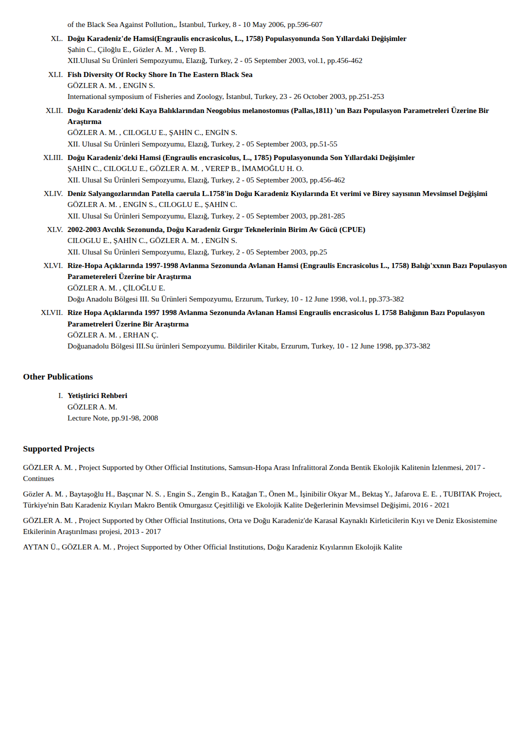of the Black Sea Against Pollution,, İstanbul, Turkey, 8 - 10 May 2006, pp.596-607
XL.
Doğu Karadeniz'de Hamsi(Engraulis encrasicolus, L., 1758) Populasyonunda Son Yıllardaki Değişimler
Şahin C., Çiloğlu E., Gözler A. M. , Verep B.
XII.Ulusal Su Ürünleri Sempozyumu, Elazığ, Turkey, 2 - 05 September 2003, vol.1, pp.456-462
XLI.
Fish Diversity Of Rocky Shore In The Eastern Black Sea
GÖZLER A. M. , ENGİN S.
International symposium of Fisheries and Zoology, İstanbul, Turkey, 23 - 26 October 2003, pp.251-253
XLII.
Doğu Karadeniz'deki Kaya Balıklarından Neogobius melanostomus (Pallas,1811) 'un Bazı Populasyon Parametreleri Üzerine Bir Araştırma
GÖZLER A. M. , CILOGLU E., ŞAHİN C., ENGİN S.
XII. Ulusal Su Ürünleri Sempozyumu, Elazığ, Turkey, 2 - 05 September 2003, pp.51-55
XLIII.
Doğu Karadeniz'deki Hamsi (Engraulis encrasicolus, L., 1785) Populasyonunda Son Yıllardaki Değişimler
ŞAHİN C., CILOGLU E., GÖZLER A. M. , VEREP B., İMAMOĞLU H. O.
XII. Ulusal Su Ürünleri Sempozyumu, Elazığ, Turkey, 2 - 05 September 2003, pp.456-462
XLIV.
Deniz Salyangozlarından Patella caerula L.1758'in Doğu Karadeniz Kıyılarında Et verimi ve Birey sayısının Mevsimsel Değişimi
GÖZLER A. M. , ENGİN S., CILOGLU E., ŞAHİN C.
XII. Ulusal Su Ürünleri Sempozyumu, Elazığ, Turkey, 2 - 05 September 2003, pp.281-285
XLV.
2002-2003 Avcılık Sezonunda, Doğu Karadeniz Gırgır Teknelerinin Birim Av Gücü (CPUE)
CILOGLU E., ŞAHİN C., GÖZLER A. M. , ENGİN S.
XII. Ulusal Su Ürünleri Sempozyumu, Elazığ, Turkey, 2 - 05 September 2003, pp.25
XLVI.
Rize-Hopa Açıklarında 1997-1998 Avlanma Sezonunda Avlanan Hamsi (Engraulis Encrasicolus L., 1758) Balığı'xxnın Bazı Populasyon Parametereleri Üzerine bir Araştırma
GÖZLER A. M. , ÇİLOĞLU E.
Doğu Anadolu Bölgesi III. Su Ürünleri Sempozyumu, Erzurum, Turkey, 10 - 12 June 1998, vol.1, pp.373-382
XLVII.
Rize Hopa Açıklarında 1997 1998 Avlanma Sezonunda Avlanan Hamsi Engraulis encrasicolus L 1758 Balığının Bazı Populasyon Parametreleri Üzerine Bir Araştırma
GÖZLER A. M. , ERHAN Ç.
Doğuanadolu Bölgesi III.Su ürünleri Sempozyumu. Bildiriler Kitabı, Erzurum, Turkey, 10 - 12 June 1998, pp.373-382
Other Publications
I.
Yetiştirici Rehberi
GÖZLER A. M.
Lecture Note, pp.91-98, 2008
Supported Projects
GÖZLER A. M. , Project Supported by Other Official Institutions, Samsun-Hopa Arası Infralittoral Zonda Bentik Ekolojik Kalitenin İzlenmesi, 2017 - Continues
Gözler A. M. , Baytaşoğlu H., Başçınar N. S. , Engin S., Zengin B., Katağan T., Önen M., İşinibilir Okyar M., Bektaş Y., Jafarova E. E. , TUBITAK Project, Türkiye'nin Batı Karadeniz Kıyıları Makro Bentik Omurgasız Çeşitliliği ve Ekolojik Kalite Değerlerinin Mevsimsel Değişimi, 2016 - 2021
GÖZLER A. M. , Project Supported by Other Official Institutions, Orta ve Doğu Karadeniz'de Karasal Kaynaklı Kirleticilerin Kıyı ve Deniz Ekosistemine Etkilerinin Araştırılması projesi, 2013 - 2017
AYTAN Ü., GÖZLER A. M. , Project Supported by Other Official Institutions, Doğu Karadeniz Kıyılarının Ekolojik Kalite